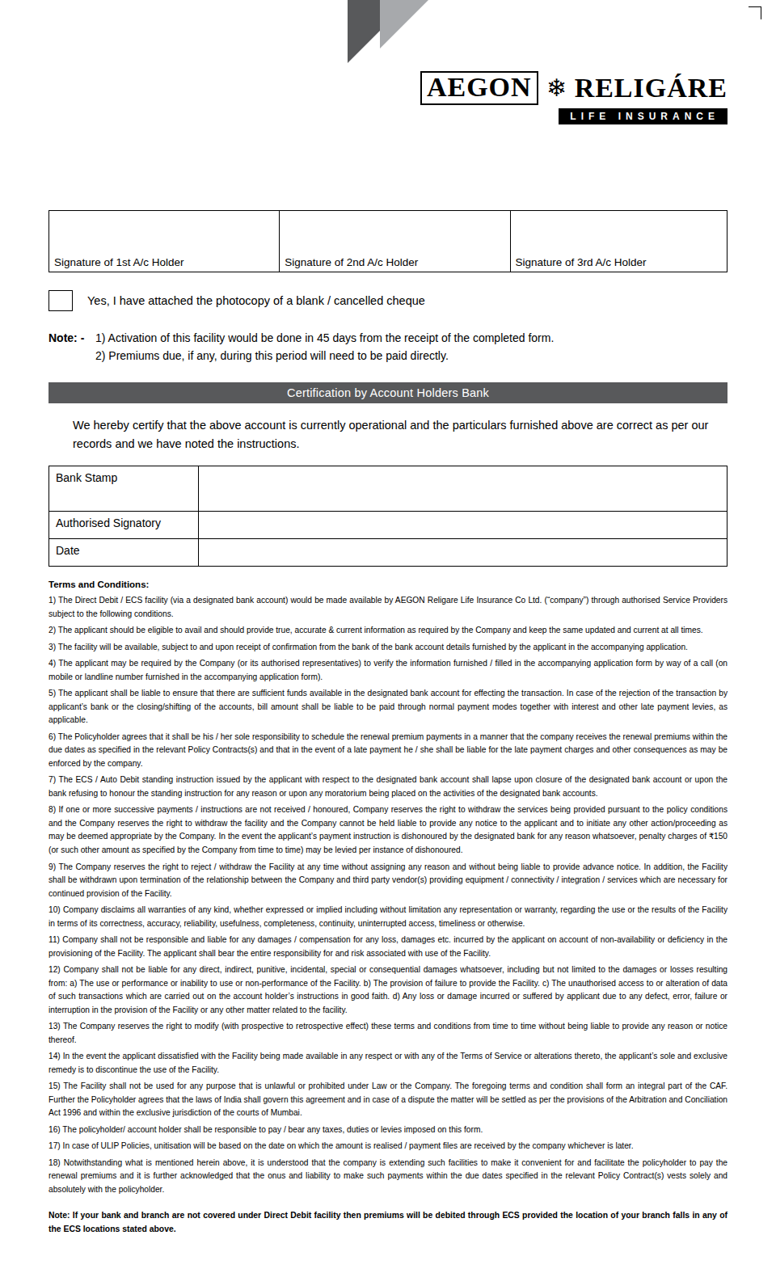AEGON ❄ RELIGÁRE
LIFE INSURANCE
| Signature of 1st A/c Holder | Signature of 2nd A/c Holder | Signature of 3rd A/c Holder |
Yes, I have attached the photocopy of a blank / cancelled cheque
Note: -1) Activation of this facility would be done in 45 days from the receipt of the completed form.
2) Premiums due, if any, during this period will need to be paid directly.
Certification by Account Holders Bank
We hereby certify that the above account is currently operational and the particulars furnished above are correct as per our records and we have noted the instructions.
| Bank Stamp | |
| Authorised Signatory | |
| Date | |
Terms and Conditions:
1) The Direct Debit / ECS facility (via a designated bank account) would be made available by AEGON Religare Life Insurance Co Ltd. (“company”) through authorised Service Providers subject to the following conditions.
2) The applicant should be eligible to avail and should provide true, accurate & current information as required by the Company and keep the same updated and current at all times.
3) The facility will be available, subject to and upon receipt of confirmation from the bank of the bank account details furnished by the applicant in the accompanying application.
4) The applicant may be required by the Company (or its authorised representatives) to verify the information furnished / filled in the accompanying application form by way of a call (on mobile or landline number furnished in the accompanying application form).
5) The applicant shall be liable to ensure that there are sufficient funds available in the designated bank account for effecting the transaction. In case of the rejection of the transaction by applicant’s bank or the closing/shifting of the accounts, bill amount shall be liable to be paid through normal payment modes together with interest and other late payment levies, as applicable.
6) The Policyholder agrees that it shall be his / her sole responsibility to schedule the renewal premium payments in a manner that the company receives the renewal premiums within the due dates as specified in the relevant Policy Contracts(s) and that in the event of a late payment he / she shall be liable for the late payment charges and other consequences as may be enforced by the company.
7) The ECS / Auto Debit standing instruction issued by the applicant with respect to the designated bank account shall lapse upon closure of the designated bank account or upon the bank refusing to honour the standing instruction for any reason or upon any moratorium being placed on the activities of the designated bank accounts.
8) If one or more successive payments / instructions are not received / honoured, Company reserves the right to withdraw the services being provided pursuant to the policy conditions and the Company reserves the right to withdraw the facility and the Company cannot be held liable to provide any notice to the applicant and to initiate any other action/proceeding as may be deemed appropriate by the Company. In the event the applicant’s payment instruction is dishonoured by the designated bank for any reason whatsoever, penalty charges of ₹150 (or such other amount as specified by the Company from time to time) may be levied per instance of dishonoured.
9) The Company reserves the right to reject / withdraw the Facility at any time without assigning any reason and without being liable to provide advance notice. In addition, the Facility shall be withdrawn upon termination of the relationship between the Company and third party vendor(s) providing equipment / connectivity / integration / services which are necessary for continued provision of the Facility.
10) Company disclaims all warranties of any kind, whether expressed or implied including without limitation any representation or warranty, regarding the use or the results of the Facility in terms of its correctness, accuracy, reliability, usefulness, completeness, continuity, uninterrupted access, timeliness or otherwise.
11) Company shall not be responsible and liable for any damages / compensation for any loss, damages etc. incurred by the applicant on account of non-availability or deficiency in the provisioning of the Facility. The applicant shall bear the entire responsibility for and risk associated with use of the Facility.
12) Company shall not be liable for any direct, indirect, punitive, incidental, special or consequential damages whatsoever, including but not limited to the damages or losses resulting from: a) The use or performance or inability to use or non-performance of the Facility. b) The provision of failure to provide the Facility. c) The unauthorised access to or alteration of data of such transactions which are carried out on the account holder’s instructions in good faith. d) Any loss or damage incurred or suffered by applicant due to any defect, error, failure or interruption in the provision of the Facility or any other matter related to the facility.
13) The Company reserves the right to modify (with prospective to retrospective effect) these terms and conditions from time to time without being liable to provide any reason or notice thereof.
14) In the event the applicant dissatisfied with the Facility being made available in any respect or with any of the Terms of Service or alterations thereto, the applicant’s sole and exclusive remedy is to discontinue the use of the Facility.
15) The Facility shall not be used for any purpose that is unlawful or prohibited under Law or the Company. The foregoing terms and condition shall form an integral part of the CAF. Further the Policyholder agrees that the laws of India shall govern this agreement and in case of a dispute the matter will be settled as per the provisions of the Arbitration and Conciliation Act 1996 and within the exclusive jurisdiction of the courts of Mumbai.
16) The policyholder/ account holder shall be responsible to pay / bear any taxes, duties or levies imposed on this form.
17) In case of ULIP Policies, unitisation will be based on the date on which the amount is realised / payment files are received by the company whichever is later.
18) Notwithstanding what is mentioned herein above, it is understood that the company is extending such facilities to make it convenient for and facilitate the policyholder to pay the renewal premiums and it is further acknowledged that the onus and liability to make such payments within the due dates specified in the relevant Policy Contract(s) vests solely and absolutely with the policyholder.
Note: If your bank and branch are not covered under Direct Debit facility then premiums will be debited through ECS provided the location of your branch falls in any of the ECS locations stated above.